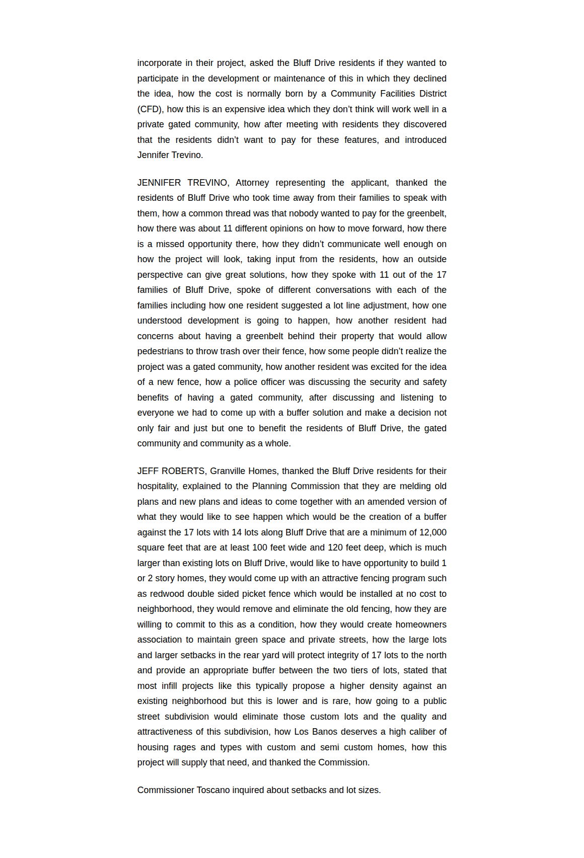incorporate in their project, asked the Bluff Drive residents if they wanted to participate in the development or maintenance of this in which they declined the idea, how the cost is normally born by a Community Facilities District (CFD), how this is an expensive idea which they don’t think will work well in a private gated community, how after meeting with residents they discovered that the residents didn’t want to pay for these features, and introduced Jennifer Trevino.
JENNIFER TREVINO, Attorney representing the applicant, thanked the residents of Bluff Drive who took time away from their families to speak with them, how a common thread was that nobody wanted to pay for the greenbelt, how there was about 11 different opinions on how to move forward, how there is a missed opportunity there, how they didn’t communicate well enough on how the project will look, taking input from the residents, how an outside perspective can give great solutions, how they spoke with 11 out of the 17 families of Bluff Drive, spoke of different conversations with each of the families including how one resident suggested a lot line adjustment, how one understood development is going to happen, how another resident had concerns about having a greenbelt behind their property that would allow pedestrians to throw trash over their fence, how some people didn’t realize the project was a gated community, how another resident was excited for the idea of a new fence, how a police officer was discussing the security and safety benefits of having a gated community, after discussing and listening to everyone we had to come up with a buffer solution and make a decision not only fair and just but one to benefit the residents of Bluff Drive, the gated community and community as a whole.
JEFF ROBERTS, Granville Homes, thanked the Bluff Drive residents for their hospitality, explained to the Planning Commission that they are melding old plans and new plans and ideas to come together with an amended version of what they would like to see happen which would be the creation of a buffer against the 17 lots with 14 lots along Bluff Drive that are a minimum of 12,000 square feet that are at least 100 feet wide and 120 feet deep, which is much larger than existing lots on Bluff Drive, would like to have opportunity to build 1 or 2 story homes, they would come up with an attractive fencing program such as redwood double sided picket fence which would be installed at no cost to neighborhood, they would remove and eliminate the old fencing, how they are willing to commit to this as a condition, how they would create homeowners association to maintain green space and private streets, how the large lots and larger setbacks in the rear yard will protect integrity of 17 lots to the north and provide an appropriate buffer between the two tiers of lots, stated that most infill projects like this typically propose a higher density against an existing neighborhood but this is lower and is rare, how going to a public street subdivision would eliminate those custom lots and the quality and attractiveness of this subdivision, how Los Banos deserves a high caliber of housing rages and types with custom and semi custom homes, how this project will supply that need, and thanked the Commission.
Commissioner Toscano inquired about setbacks and lot sizes.